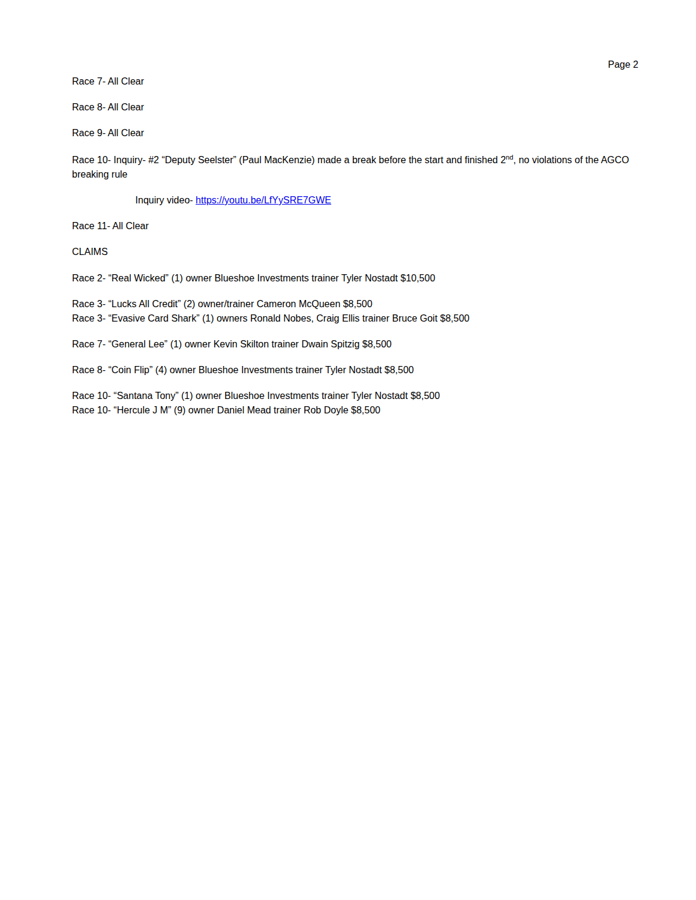Page 2
Race 7- All Clear
Race 8- All Clear
Race 9- All Clear
Race 10- Inquiry- #2 “Deputy Seelster” (Paul MacKenzie) made a break before the start and finished 2nd, no violations of the AGCO breaking rule
Inquiry video- https://youtu.be/LfYySRE7GWE
Race 11- All Clear
CLAIMS
Race 2- “Real Wicked” (1) owner Blueshoe Investments trainer Tyler Nostadt $10,500
Race 3- “Lucks All Credit” (2) owner/trainer Cameron McQueen $8,500
Race 3- “Evasive Card Shark” (1) owners Ronald Nobes, Craig Ellis trainer Bruce Goit $8,500
Race 7- “General Lee” (1) owner Kevin Skilton trainer Dwain Spitzig $8,500
Race 8- “Coin Flip” (4) owner Blueshoe Investments trainer Tyler Nostadt $8,500
Race 10- “Santana Tony” (1) owner Blueshoe Investments trainer Tyler Nostadt $8,500
Race 10- “Hercule J M” (9) owner Daniel Mead trainer Rob Doyle $8,500